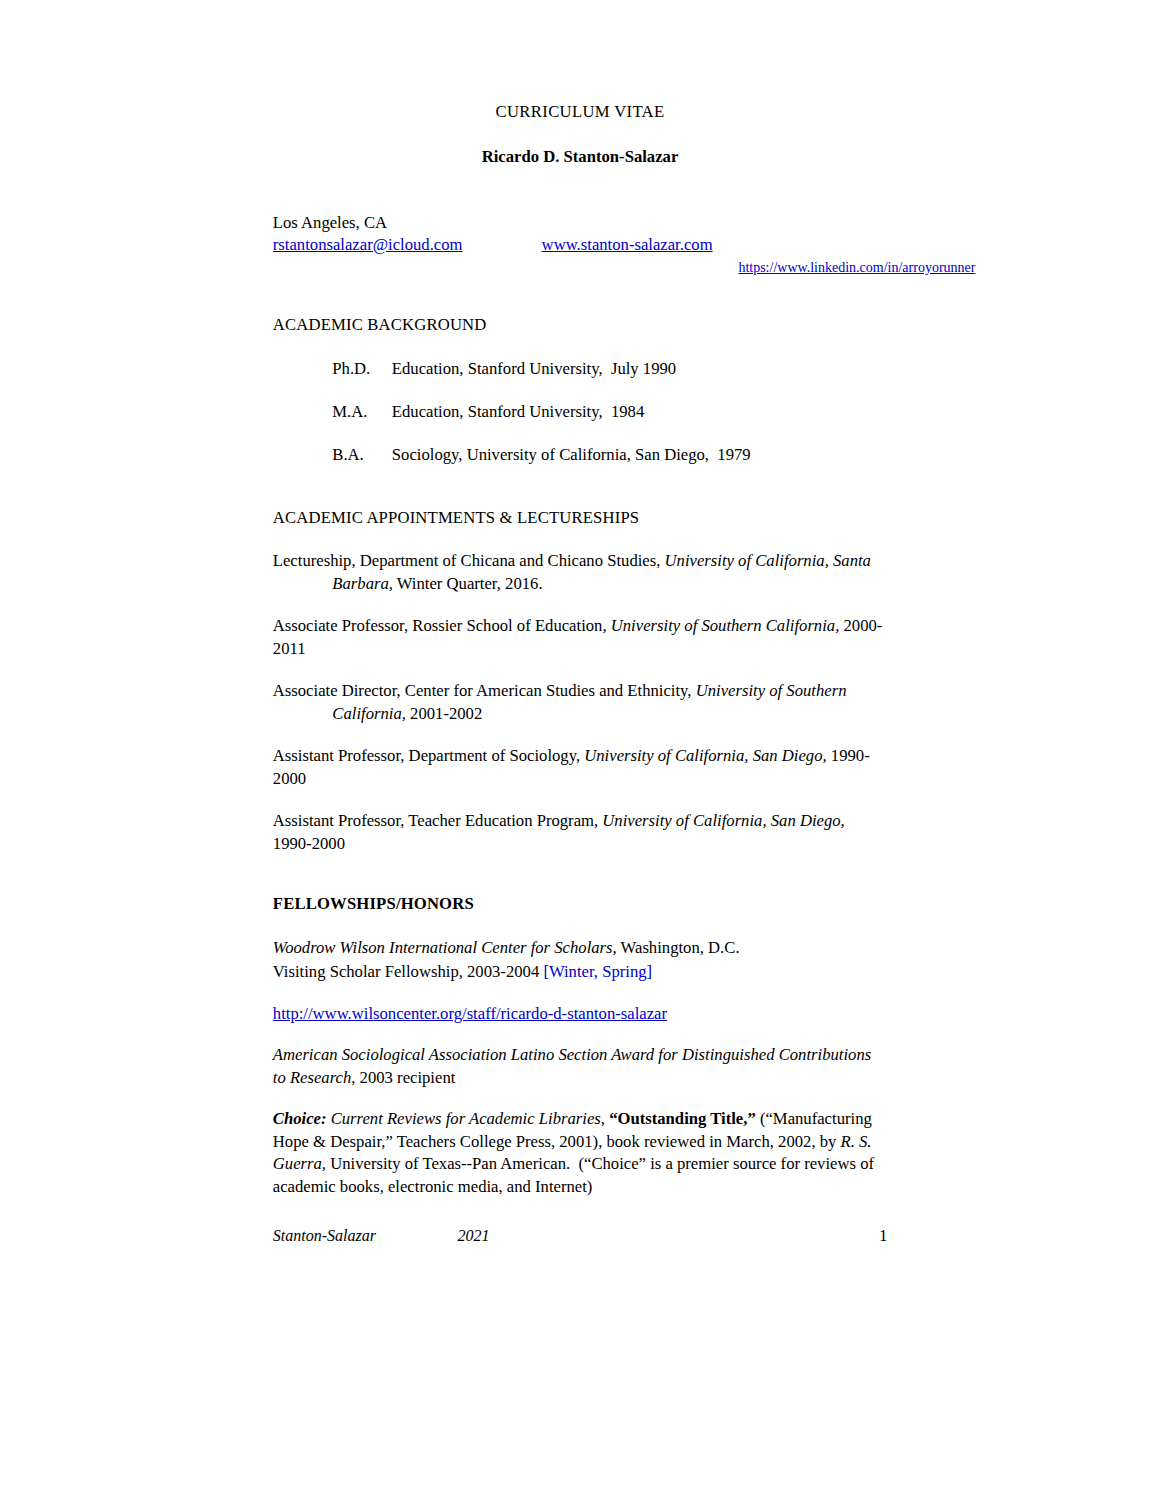CURRICULUM VITAE
Ricardo D. Stanton-Salazar
Los Angeles, CA
rstantonsalazar@icloud.com
www.stanton-salazar.com
https://www.linkedin.com/in/arroyorunner
ACADEMIC BACKGROUND
Ph.D.
Education, Stanford University, July 1990
M.A.
Education, Stanford University, 1984
B.A.
Sociology, University of California, San Diego, 1979
ACADEMIC APPOINTMENTS & LECTURESHIPS
Lectureship, Department of Chicana and Chicano Studies, University of California, Santa Barbara, Winter Quarter, 2016.
Associate Professor, Rossier School of Education, University of Southern California, 2000-2011
Associate Director, Center for American Studies and Ethnicity, University of Southern California, 2001-2002
Assistant Professor, Department of Sociology, University of California, San Diego, 1990-2000
Assistant Professor, Teacher Education Program, University of California, San Diego, 1990-2000
FELLOWSHIPS/HONORS
Woodrow Wilson International Center for Scholars, Washington, D.C.
Visiting Scholar Fellowship, 2003-2004 [Winter, Spring]
http://www.wilsoncenter.org/staff/ricardo-d-stanton-salazar
American Sociological Association Latino Section Award for Distinguished Contributions to Research, 2003 recipient
Choice: Current Reviews for Academic Libraries, “Outstanding Title,” (“Manufacturing Hope & Despair,” Teachers College Press, 2001), book reviewed in March, 2002, by R. S. Guerra, University of Texas--Pan American. (“Choice” is a premier source for reviews of academic books, electronic media, and Internet)
Stanton-Salazar
2021
1